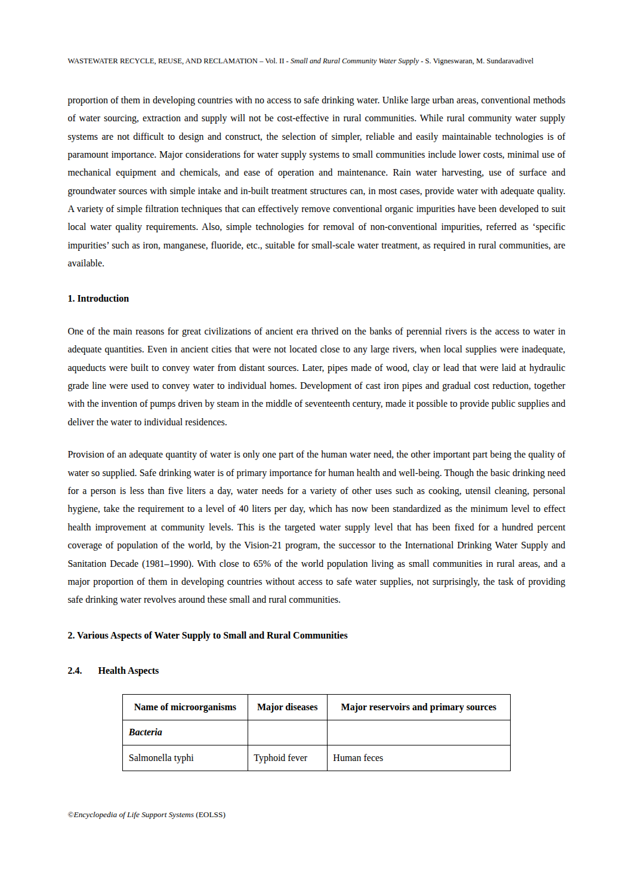WASTEWATER RECYCLE, REUSE, AND RECLAMATION – Vol. II - Small and Rural Community Water Supply - S. Vigneswaran, M. Sundaravadivel
proportion of them in developing countries with no access to safe drinking water. Unlike large urban areas, conventional methods of water sourcing, extraction and supply will not be cost-effective in rural communities. While rural community water supply systems are not difficult to design and construct, the selection of simpler, reliable and easily maintainable technologies is of paramount importance. Major considerations for water supply systems to small communities include lower costs, minimal use of mechanical equipment and chemicals, and ease of operation and maintenance. Rain water harvesting, use of surface and groundwater sources with simple intake and in-built treatment structures can, in most cases, provide water with adequate quality. A variety of simple filtration techniques that can effectively remove conventional organic impurities have been developed to suit local water quality requirements. Also, simple technologies for removal of non-conventional impurities, referred as ‘specific impurities’ such as iron, manganese, fluoride, etc., suitable for small-scale water treatment, as required in rural communities, are available.
1. Introduction
One of the main reasons for great civilizations of ancient era thrived on the banks of perennial rivers is the access to water in adequate quantities. Even in ancient cities that were not located close to any large rivers, when local supplies were inadequate, aqueducts were built to convey water from distant sources. Later, pipes made of wood, clay or lead that were laid at hydraulic grade line were used to convey water to individual homes. Development of cast iron pipes and gradual cost reduction, together with the invention of pumps driven by steam in the middle of seventeenth century, made it possible to provide public supplies and deliver the water to individual residences.
Provision of an adequate quantity of water is only one part of the human water need, the other important part being the quality of water so supplied. Safe drinking water is of primary importance for human health and well-being. Though the basic drinking need for a person is less than five liters a day, water needs for a variety of other uses such as cooking, utensil cleaning, personal hygiene, take the requirement to a level of 40 liters per day, which has now been standardized as the minimum level to effect health improvement at community levels. This is the targeted water supply level that has been fixed for a hundred percent coverage of population of the world, by the Vision-21 program, the successor to the International Drinking Water Supply and Sanitation Decade (1981–1990). With close to 65% of the world population living as small communities in rural areas, and a major proportion of them in developing countries without access to safe water supplies, not surprisingly, the task of providing safe drinking water revolves around these small and rural communities.
2. Various Aspects of Water Supply to Small and Rural Communities
2.4. Health Aspects
| Name of microorganisms | Major diseases | Major reservoirs and primary sources |
| --- | --- | --- |
| Bacteria | | |
| Salmonella typhi | Typhoid fever | Human feces |
©Encyclopedia of Life Support Systems (EOLSS)